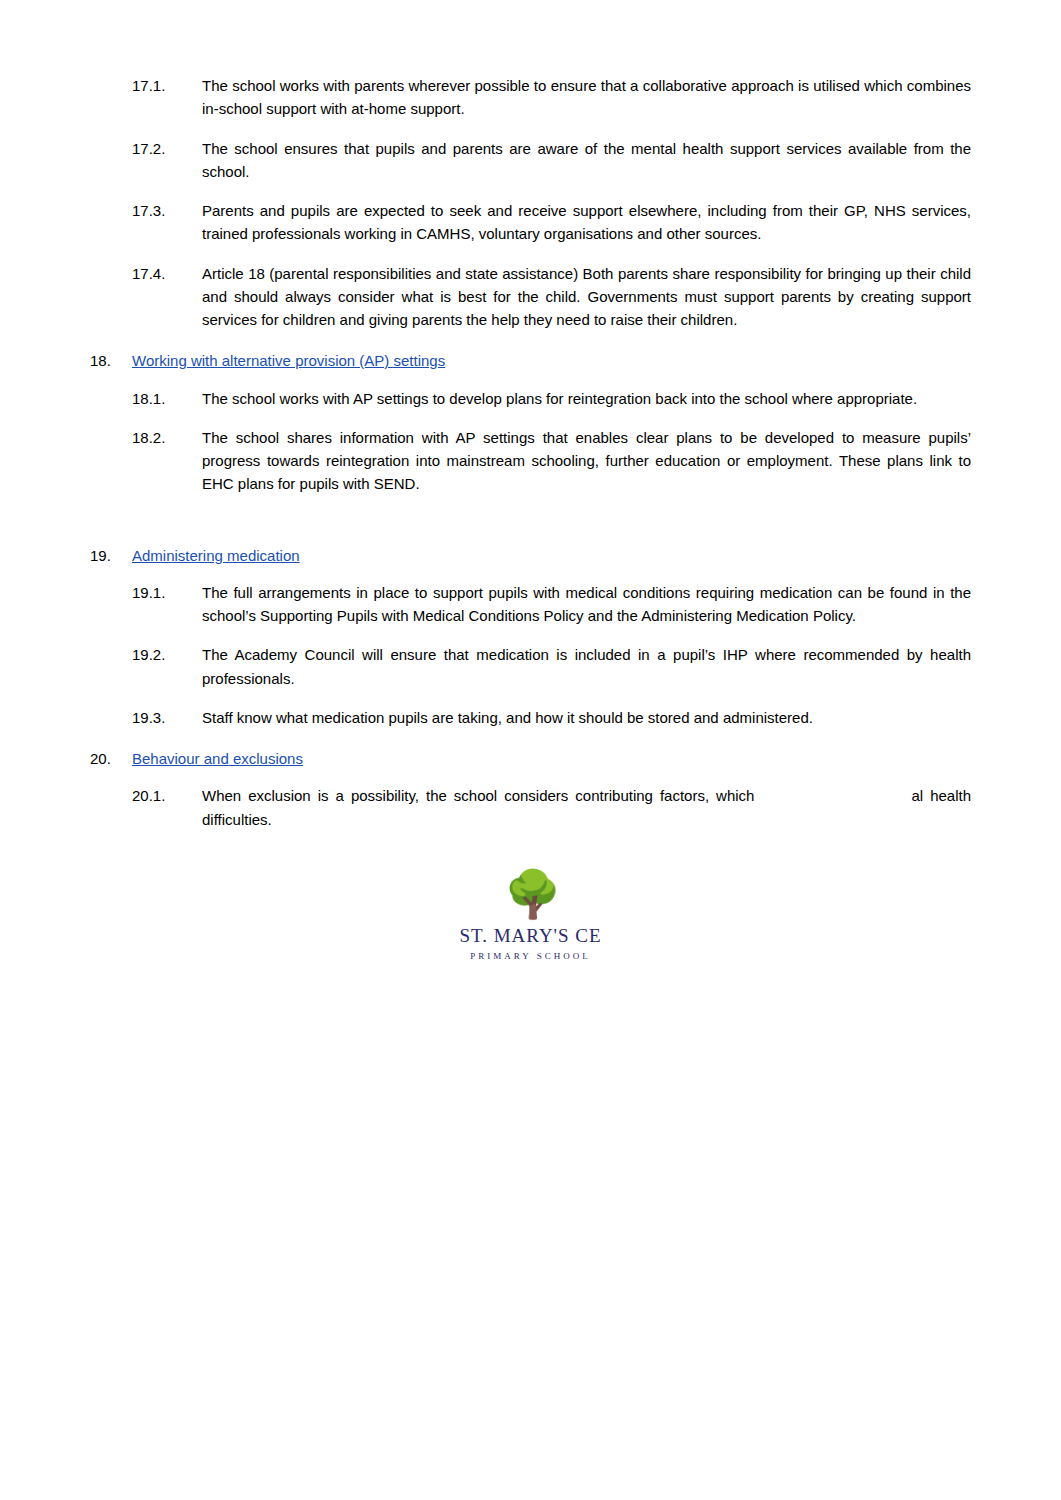17.1. The school works with parents wherever possible to ensure that a collaborative approach is utilised which combines in-school support with at-home support.
17.2. The school ensures that pupils and parents are aware of the mental health support services available from the school.
17.3. Parents and pupils are expected to seek and receive support elsewhere, including from their GP, NHS services, trained professionals working in CAMHS, voluntary organisations and other sources.
17.4. Article 18 (parental responsibilities and state assistance) Both parents share responsibility for bringing up their child and should always consider what is best for the child. Governments must support parents by creating support services for children and giving parents the help they need to raise their children.
18. Working with alternative provision (AP) settings
18.1. The school works with AP settings to develop plans for reintegration back into the school where appropriate.
18.2. The school shares information with AP settings that enables clear plans to be developed to measure pupils’ progress towards reintegration into mainstream schooling, further education or employment. These plans link to EHC plans for pupils with SEND.
19. Administering medication
19.1. The full arrangements in place to support pupils with medical conditions requiring medication can be found in the school’s Supporting Pupils with Medical Conditions Policy and the Administering Medication Policy.
19.2. The Academy Council will ensure that medication is included in a pupil’s IHP where recommended by health professionals.
19.3. Staff know what medication pupils are taking, and how it should be stored and administered.
20. Behaviour and exclusions
20.1. When exclusion is a possibility, the school considers contributing factors, which al health difficulties.
🌳
ST. MARY'S CE
PRIMARY SCHOOL